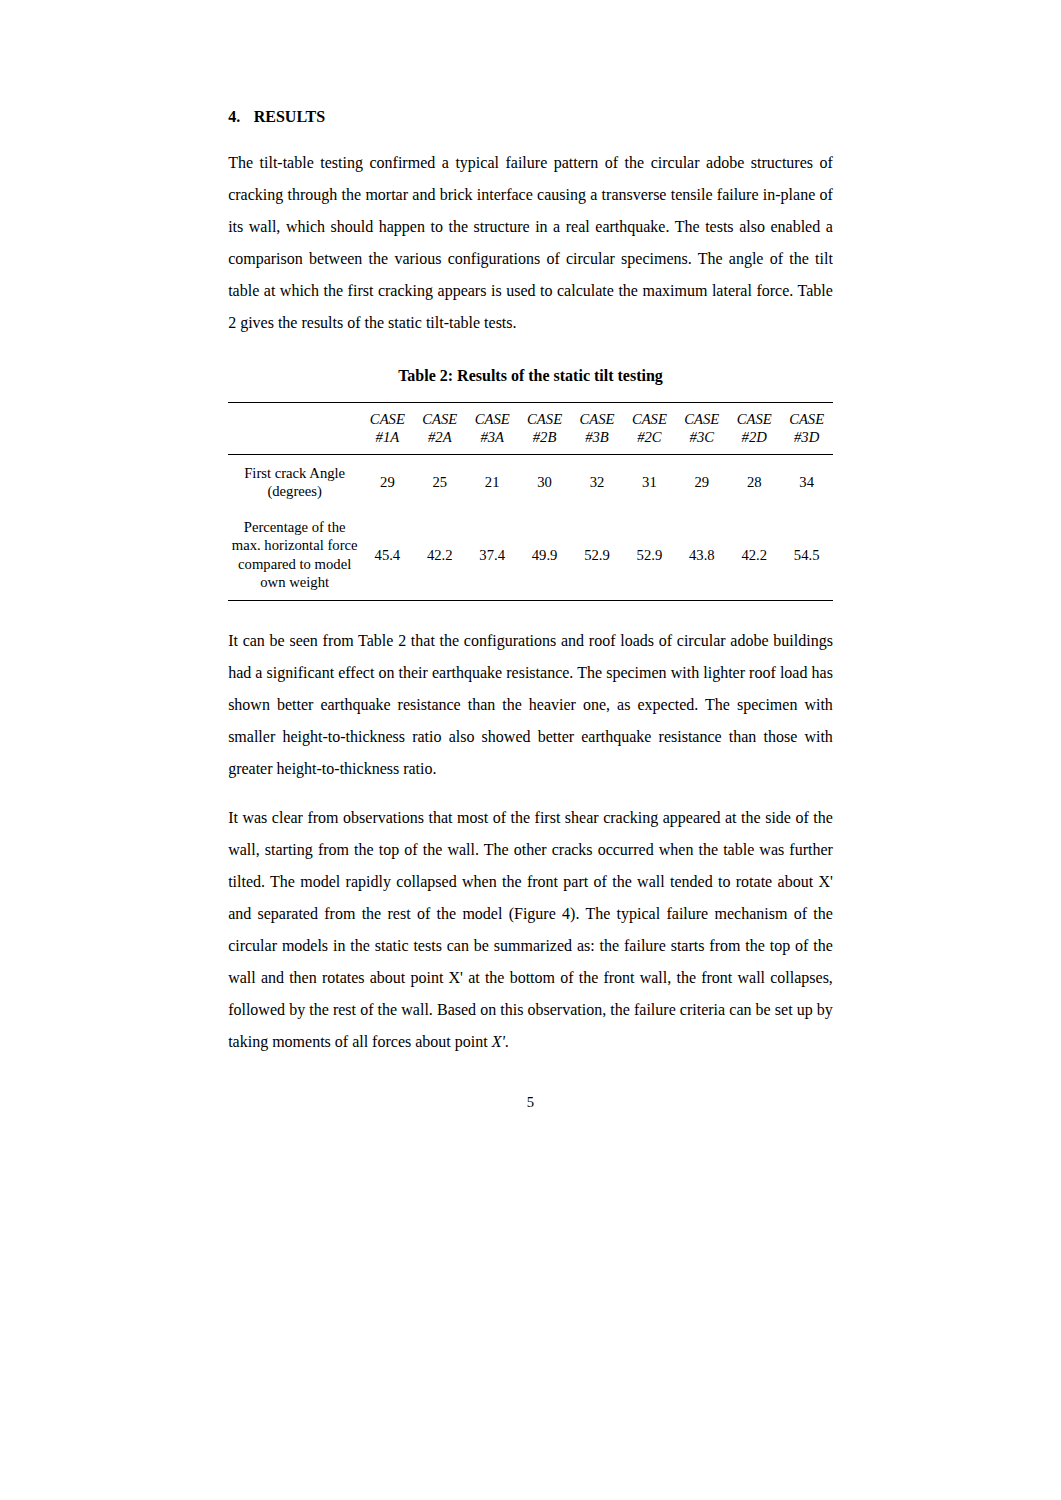4. RESULTS
The tilt-table testing confirmed a typical failure pattern of the circular adobe structures of cracking through the mortar and brick interface causing a transverse tensile failure in-plane of its wall, which should happen to the structure in a real earthquake. The tests also enabled a comparison between the various configurations of circular specimens. The angle of the tilt table at which the first cracking appears is used to calculate the maximum lateral force. Table 2 gives the results of the static tilt-table tests.
Table 2: Results of the static tilt testing
| | CASE #1A | CASE #2A | CASE #3A | CASE #2B | CASE #3B | CASE #2C | CASE #3C | CASE #2D | CASE #3D |
| --- | --- | --- | --- | --- | --- | --- | --- | --- | --- |
| First crack Angle (degrees) | 29 | 25 | 21 | 30 | 32 | 31 | 29 | 28 | 34 |
| Percentage of the max. horizontal force compared to model own weight | 45.4 | 42.2 | 37.4 | 49.9 | 52.9 | 52.9 | 43.8 | 42.2 | 54.5 |
It can be seen from Table 2 that the configurations and roof loads of circular adobe buildings had a significant effect on their earthquake resistance. The specimen with lighter roof load has shown better earthquake resistance than the heavier one, as expected. The specimen with smaller height-to-thickness ratio also showed better earthquake resistance than those with greater height-to-thickness ratio.
It was clear from observations that most of the first shear cracking appeared at the side of the wall, starting from the top of the wall. The other cracks occurred when the table was further tilted. The model rapidly collapsed when the front part of the wall tended to rotate about X' and separated from the rest of the model (Figure 4). The typical failure mechanism of the circular models in the static tests can be summarized as: the failure starts from the top of the wall and then rotates about point X' at the bottom of the front wall, the front wall collapses, followed by the rest of the wall. Based on this observation, the failure criteria can be set up by taking moments of all forces about point X'.
5